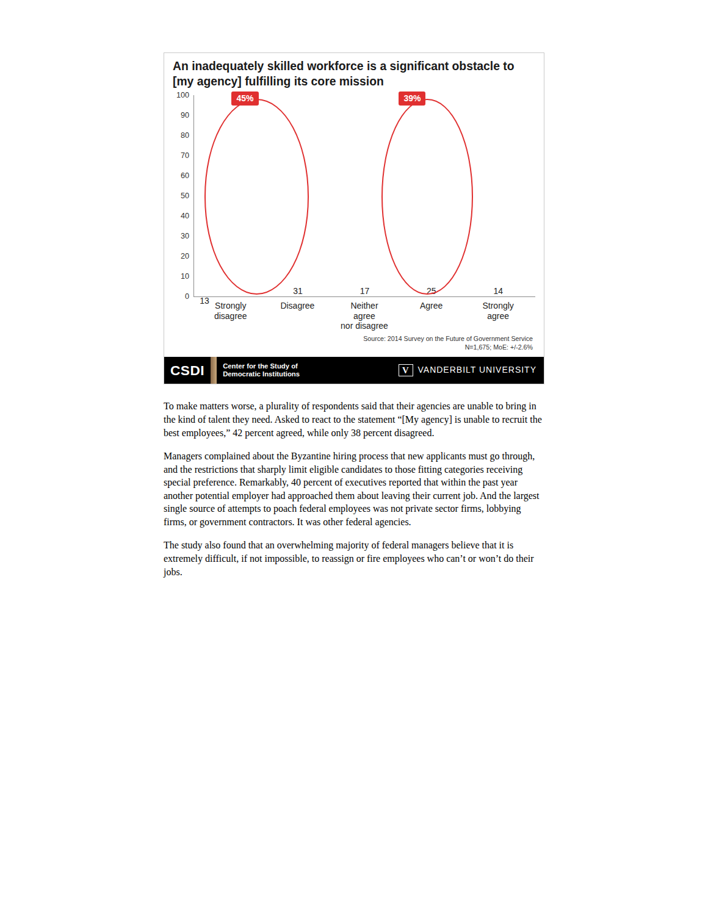An inadequately skilled workforce is a significant obstacle to [my agency] fulfilling its core mission
100 90 80 70 60 50 40 30 20 10 0
13
31
17
25
14
45%
39%
Strongly
disagree
Disagree
Neither agree
nor disagree
Agree
Strongly agree
Source: 2014 Survey on the Future of Government Service
N=1,675; MoE: +/-2.6%
CSDI
Center for the Study of
Democratic Institutions
V VANDERBILT UNIVERSITY
To make matters worse, a plurality of respondents said that their agencies are unable to bring in the kind of talent they need. Asked to react to the statement “[My agency] is unable to recruit the best employees,” 42 percent agreed, while only 38 percent disagreed.
Managers complained about the Byzantine hiring process that new applicants must go through, and the restrictions that sharply limit eligible candidates to those fitting categories receiving special preference. Remarkably, 40 percent of executives reported that within the past year another potential employer had approached them about leaving their current job. And the largest single source of attempts to poach federal employees was not private sector firms, lobbying firms, or government contractors. It was other federal agencies.
The study also found that an overwhelming majority of federal managers believe that it is extremely difficult, if not impossible, to reassign or fire employees who can’t or won’t do their jobs.